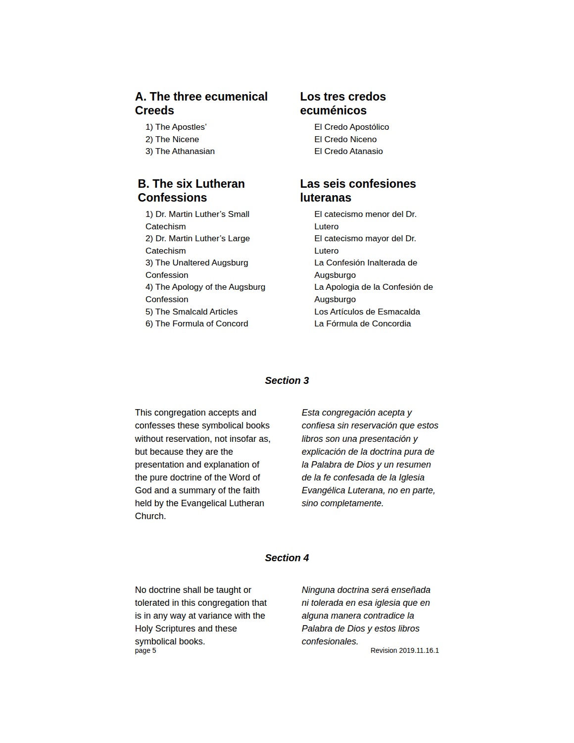A. The three ecumenical Creeds
1) The Apostles’
2) The Nicene
3) The Athanasian
Los tres credos ecuménicos
El Credo Apostólico
El Credo Niceno
El Credo Atanasio
B. The six Lutheran Confessions
1) Dr. Martin Luther’s Small Catechism
2) Dr. Martin Luther’s Large Catechism
3) The Unaltered Augsburg Confession
4) The Apology of the Augsburg Confession
5) The Smalcald Articles
6) The Formula of Concord
Las seis confesiones luteranas
El catecismo menor del Dr. Lutero
El catecismo mayor del Dr. Lutero
La Confesión Inalterada de Augsburgo
La Apologia de la Confesión de Augsburgo
Los Artículos de Esmacalda
La Fórmula de Concordia
Section 3
This congregation accepts and confesses these symbolical books without reservation, not insofar as, but because they are the presentation and explanation of the pure doctrine of the Word of God and a summary of the faith held by the Evangelical Lutheran Church.
Esta congregación acepta y confiesa sin reservación que estos libros son una presentación y explicación de la doctrina pura de la Palabra de Dios y un resumen de la fe confesada de la Iglesia Evangélica Luterana, no en parte, sino completamente.
Section 4
No doctrine shall be taught or tolerated in this congregation that is in any way at variance with the Holy Scriptures and these symbolical books.
Ninguna doctrina será enseñada ni tolerada en esa iglesia que en alguna manera contradice la Palabra de Dios y estos libros confesionales.
page 5 Revision 2019.11.16.1